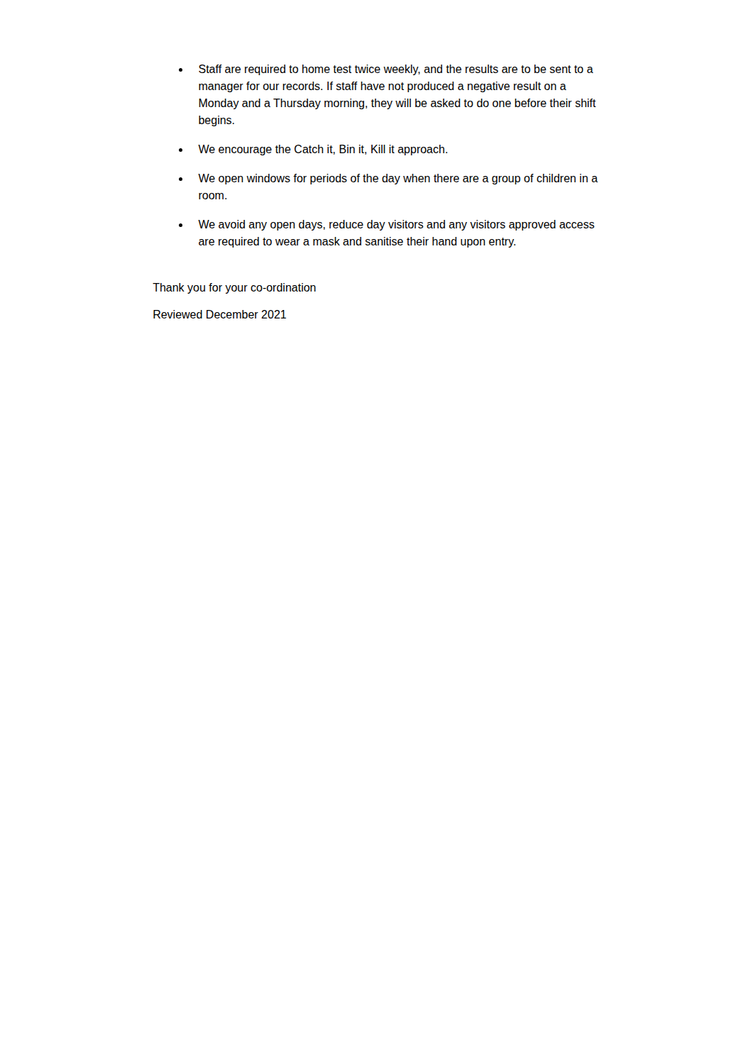Staff are required to home test twice weekly, and the results are to be sent to a manager for our records. If staff have not produced a negative result on a Monday and a Thursday morning, they will be asked to do one before their shift begins.
We encourage the Catch it, Bin it, Kill it approach.
We open windows for periods of the day when there are a group of children in a room.
We avoid any open days, reduce day visitors and any visitors approved access are required to wear a mask and sanitise their hand upon entry.
Thank you for your co-ordination
Reviewed December 2021